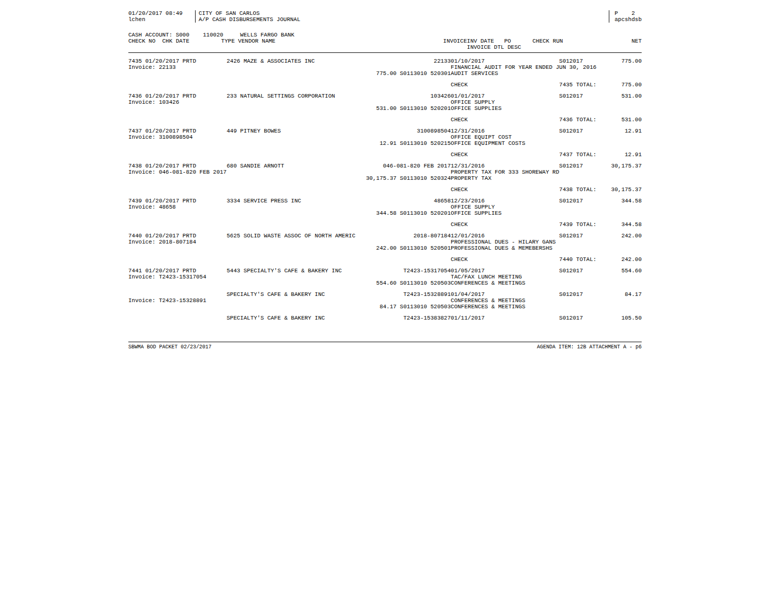01/20/2017 08:49
lchen
CITY OF SAN CARLOS
A/P CASH DISBURSEMENTS JOURNAL
P 2
apcshdsb
CASH ACCOUNT: S000 110020 WELLS FARGO BANK
| CHECK NO CHK DATE | TYPE VENDOR NAME | INVOICE | INV DATE PO | CHECK RUN | NET |
| | | | INVOICE DTL DESC | | |
| 7435 01/20/2017 PRTD | 2426 MAZE & ASSOCIATES INC | 22133 | 01/10/2017 | S012017 | 775.00 |
| Invoice: 22133 | | | FINANCIAL AUDIT FOR YEAR ENDED JUN 30, 2016 |
| | | 775.00 S0113010 520301 | AUDIT SERVICES | | |
| | | | CHECK | 7435 TOTAL: | 775.00 |
| 7436 01/20/2017 PRTD | 233 NATURAL SETTINGS CORPORATION | 103426 | 01/01/2017 | S012017 | 531.00 |
| Invoice: 103426 | | | OFFICE SUPPLY | | |
| | | 531.00 S0113010 520201 | OFFICE SUPPLIES | | |
| | | | CHECK | 7436 TOTAL: | 531.00 |
| 7437 01/20/2017 PRTD | 449 PITNEY BOWES | 3100898504 | 12/31/2016 | S012017 | 12.91 |
| Invoice: 3100898504 | | | OFFICE EQUIPT COST | | |
| | | 12.91 S0113010 520215 | OFFICE EQUIPMENT COSTS | | |
| | | | CHECK | 7437 TOTAL: | 12.91 |
| 7438 01/20/2017 PRTD | 680 SANDIE ARNOTT | 046-081-820 FEB 2017 | 12/31/2016 | S012017 | 30,175.37 |
| Invoice: 046-081-820 FEB 2017 | | | PROPERTY TAX FOR 333 SHOREWAY RD | | |
| | | 30,175.37 S0113010 520324 | PROPERTY TAX | | |
| | | | CHECK | 7438 TOTAL: | 30,175.37 |
| 7439 01/20/2017 PRTD | 3334 SERVICE PRESS INC | 48658 | 12/23/2016 | S012017 | 344.58 |
| Invoice: 48658 | | | OFFICE SUPPLY | | |
| | | 344.58 S0113010 520201 | OFFICE SUPPLIES | | |
| | | | CHECK | 7439 TOTAL: | 344.58 |
| 7440 01/20/2017 PRTD | 5625 SOLID WASTE ASSOC OF NORTH AMERIC | 2018-807184 | 12/01/2016 | S012017 | 242.00 |
| Invoice: 2018-807184 | | | PROFESSIONAL DUES - HILARY GANS | | |
| | | 242.00 S0113010 520501 | PROFESSIONAL DUES & MEMEBERSHS | | |
| | | | CHECK | 7440 TOTAL: | 242.00 |
| 7441 01/20/2017 PRTD | 5443 SPECIALTY'S CAFE & BAKERY INC | T2423-15317054 | 01/05/2017 | S012017 | 554.60 |
| Invoice: T2423-15317054 | | | TAC/FAX LUNCH MEETING | | |
| | | 554.60 S0113010 520503 | CONFERENCES & MEETINGS | | |
| | SPECIALTY'S CAFE & BAKERY INC | T2423-15328891 | 01/04/2017 | S012017 | 84.17 |
| Invoice: T2423-15328891 | | | CONFERENCES & MEETINGS | | |
| | | 84.17 S0113010 520503 | CONFERENCES & MEETINGS | | |
| | SPECIALTY'S CAFE & BAKERY INC | T2423-15383827 | 01/11/2017 | S012017 | 105.50 |
SBWMA BOD PACKET 02/23/2017
AGENDA ITEM: 12B ATTACHMENT A - p6